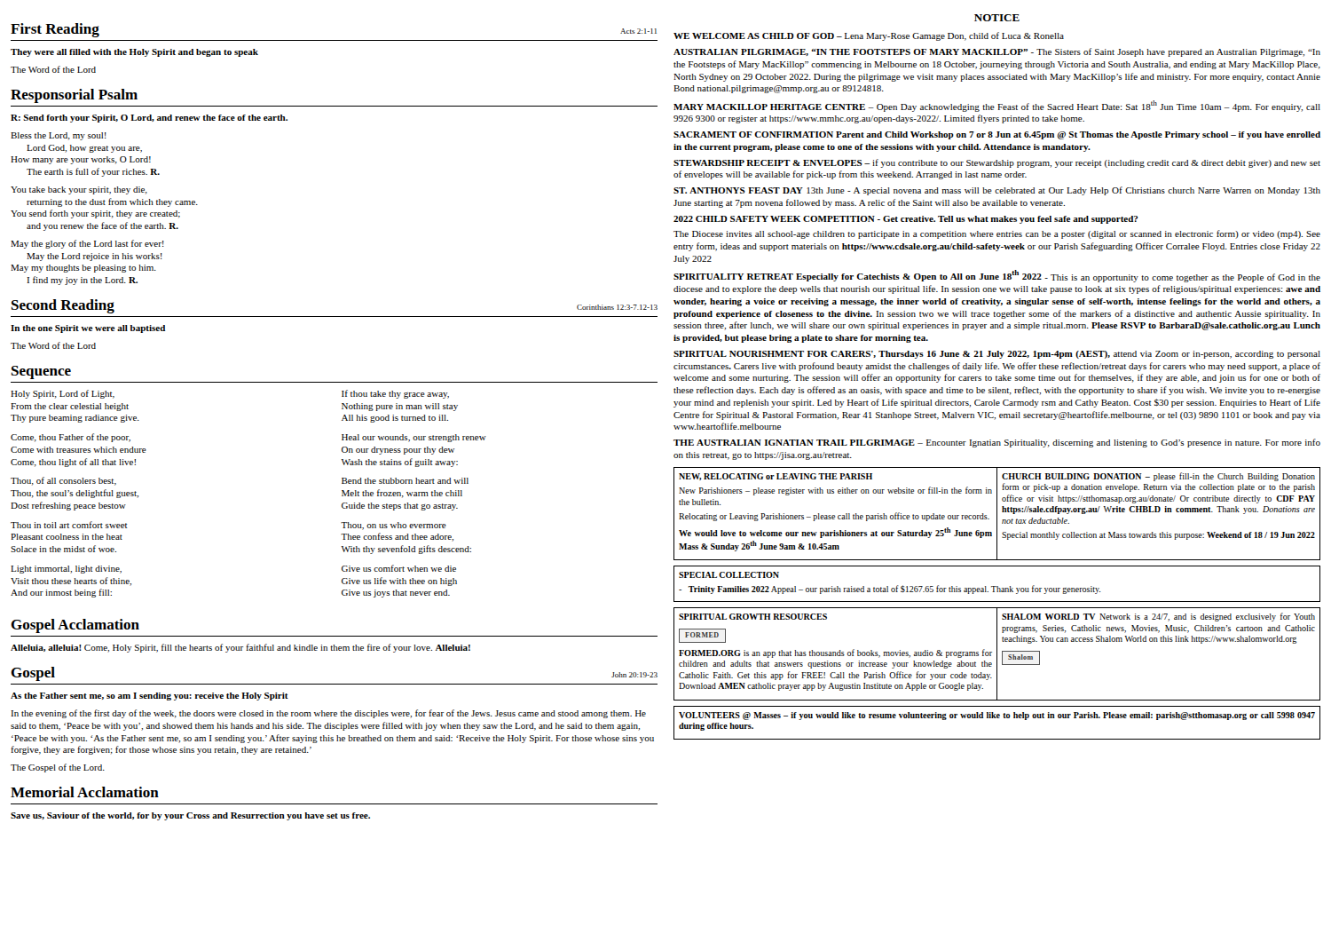First Reading Acts 2:1-11
They were all filled with the Holy Spirit and began to speak
The Word of the Lord
Responsorial Psalm
R: Send forth your Spirit, O Lord, and renew the face of the earth.
Bless the Lord, my soul! Lord God, how great you are, How many are your works, O Lord! The earth is full of your riches. R.
You take back your spirit, they die, returning to the dust from which they came. You send forth your spirit, they are created; and you renew the face of the earth. R.
May the glory of the Lord last for ever! May the Lord rejoice in his works! May my thoughts be pleasing to him. I find my joy in the Lord. R.
Second Reading Corinthians 12:3-7.12-13
In the one Spirit we were all baptised
The Word of the Lord
Sequence
Holy Spirit, Lord of Light,
From the clear celestial height
Thy pure beaming radiance give.
Come, thou Father of the poor,
Come with treasures which endure
Come, thou light of all that live!
Thou, of all consolers best,
Thou, the soul’s delightful guest,
Dost refreshing peace bestow
Thou in toil art comfort sweet
Pleasant coolness in the heat
Solace in the midst of woe.
Light immortal, light divine,
Visit thou these hearts of thine,
And our inmost being fill:
If thou take thy grace away,
Nothing pure in man will stay
All his good is turned to ill.
Heal our wounds, our strength renew
On our dryness pour thy dew
Wash the stains of guilt away:
Bend the stubborn heart and will
Melt the frozen, warm the chill
Guide the steps that go astray.
Thou, on us who evermore
Thee confess and thee adore,
With thy sevenfold gifts descend:
Give us comfort when we die
Give us life with thee on high
Give us joys that never end.
Gospel Acclamation
Alleluia, alleluia! Come, Holy Spirit, fill the hearts of your faithful and kindle in them the fire of your love. Alleluia!
Gospel John 20:19-23
As the Father sent me, so am I sending you: receive the Holy Spirit
In the evening of the first day of the week, the doors were closed in the room where the disciples were, for fear of the Jews. Jesus came and stood among them. He said to them, ‘Peace be with you’, and showed them his hands and his side. The disciples were filled with joy when they saw the Lord, and he said to them again, ‘Peace be with you. ‘As the Father sent me, so am I sending you.’ After saying this he breathed on them and said: ‘Receive the Holy Spirit. For those whose sins you forgive, they are forgiven; for those whose sins you retain, they are retained.’
The Gospel of the Lord.
Memorial Acclamation
Save us, Saviour of the world, for by your Cross and Resurrection you have set us free.
NOTICE
WE WELCOME AS CHILD OF GOD – Lena Mary-Rose Gamage Don, child of Luca & Ronella
AUSTRALIAN PILGRIMAGE, “IN THE FOOTSTEPS OF MARY MACKILLOP” - The Sisters of Saint Joseph have prepared an Australian Pilgrimage, “In the Footsteps of Mary MacKillop” commencing in Melbourne on 18 October, journeying through Victoria and South Australia, and ending at Mary MacKillop Place, North Sydney on 29 October 2022. During the pilgrimage we visit many places associated with Mary MacKillop’s life and ministry. For more enquiry, contact Annie Bond national.pilgrimage@mmp.org.au or 89124818.
MARY MACKILLOP HERITAGE CENTRE – Open Day acknowledging the Feast of the Sacred Heart Date: Sat 18th Jun Time 10am – 4pm. For enquiry, call 9926 9300 or register at https://www.mmhc.org.au/open-days-2022/. Limited flyers printed to take home.
SACRAMENT OF CONFIRMATION Parent and Child Workshop on 7 or 8 Jun at 6.45pm @ St Thomas the Apostle Primary school – if you have enrolled in the current program, please come to one of the sessions with your child. Attendance is mandatory.
STEWARDSHIP RECEIPT & ENVELOPES – if you contribute to our Stewardship program, your receipt (including credit card & direct debit giver) and new set of envelopes will be available for pick-up from this weekend. Arranged in last name order.
ST. ANTHONYS FEAST DAY 13th June - A special novena and mass will be celebrated at Our Lady Help Of Christians church Narre Warren on Monday 13th June starting at 7pm novena followed by mass. A relic of the Saint will also be available to venerate.
2022 CHILD SAFETY WEEK COMPETITION - Get creative. Tell us what makes you feel safe and supported?
The Diocese invites all school-age children to participate in a competition where entries can be a poster (digital or scanned in electronic form) or video (mp4). See entry form, ideas and support materials on https://www.cdsale.org.au/child-safety-week or our Parish Safeguarding Officer Corralee Floyd. Entries close Friday 22 July 2022
SPIRITUALITY RETREAT Especially for Catechists & Open to All on June 18th 2022 - This is an opportunity to come together as the People of God in the diocese and to explore the deep wells that nourish our spiritual life. In session one we will take pause to look at six types of religious/spiritual experiences: awe and wonder, hearing a voice or receiving a message, the inner world of creativity, a singular sense of self-worth, intense feelings for the world and others, a profound experience of closeness to the divine. In session two we will trace together some of the markers of a distinctive and authentic Aussie spirituality. In session three, after lunch, we will share our own spiritual experiences in prayer and a simple ritual.morn. Please RSVP to BarbaraD@sale.catholic.org.au Lunch is provided, but please bring a plate to share for morning tea.
SPIRITUAL NOURISHMENT FOR CARERS', Thursdays 16 June & 21 July 2022, 1pm-4pm (AEST), attend via Zoom or in-person, according to personal circumstances. Carers live with profound beauty amidst the challenges of daily life. We offer these reflection/retreat days for carers who may need support, a place of welcome and some nurturing. The session will offer an opportunity for carers to take some time out for themselves, if they are able, and join us for one or both of these reflection days. Each day is offered as an oasis, with space and time to be silent, reflect, with the opportunity to share if you wish. We invite you to re-energise your mind and replenish your spirit. Led by Heart of Life spiritual directors, Carole Carmody rsm and Cathy Beaton. Cost $30 per session. Enquiries to Heart of Life Centre for Spiritual & Pastoral Formation, Rear 41 Stanhope Street, Malvern VIC, email secretary@heartoflife.melbourne, or tel (03) 9890 1101 or book and pay via www.heartoflife.melbourne
THE AUSTRALIAN IGNATIAN TRAIL PILGRIMAGE – Encounter Ignatian Spirituality, discerning and listening to God’s presence in nature. For more info on this retreat, go to https://jisa.org.au/retreat.
| NEW, RELOCATING or LEAVING THE PARISH New Parishioners – please register with us either on our website or fill-in the form in the bulletin. Relocating or Leaving Parishioners – please call the parish office to update our records. We would love to welcome our new parishioners at our Saturday 25 th June 6pm Mass & Sunday 26 th June 9am & 10.45am | CHURCH BUILDING DONATION – please fill-in the Church Building Donation form or pick-up a donation envelope. Return via the collection plate or to the parish office or visit https://stthomasap.org.au/donate/ Or contribute directly to CDF PAY https://sale.cdfpay.org.au/ W rite CHBLD in comment . Thank you. Donations are not tax deductable . Special monthly collection at Mass towards this purpose: Weekend of 18 / 19 Jun 2022 |
SPECIAL COLLECTION
- Trinity Families 2022 Appeal – our parish raised a total of $1267.65 for this appeal. Thank you for your generosity.
| SPIRITUAL GROWTH RESOURCES FORMED FORMED.ORG is an app that has thousands of books, movies, audio & programs for children and adults that answers questions or increase your knowledge about the Catholic Faith. Get this app for FREE! Call the Parish Office for your code today. Download AMEN catholic prayer app by Augustin Institute on Apple or Google play. | SHALOM WORLD TV Network is a 24/7, and is designed exclusively for Youth programs, Series, Catholic news, Movies, Music, Children’s cartoon and Catholic teachings. You can access Shalom World on this link https://www.shalomworld.org Shalom |
VOLUNTEERS @ Masses – if you would like to resume volunteering or would like to help out in our Parish. Please email: parish@stthomasap.org or call 5998 0947 during office hours.